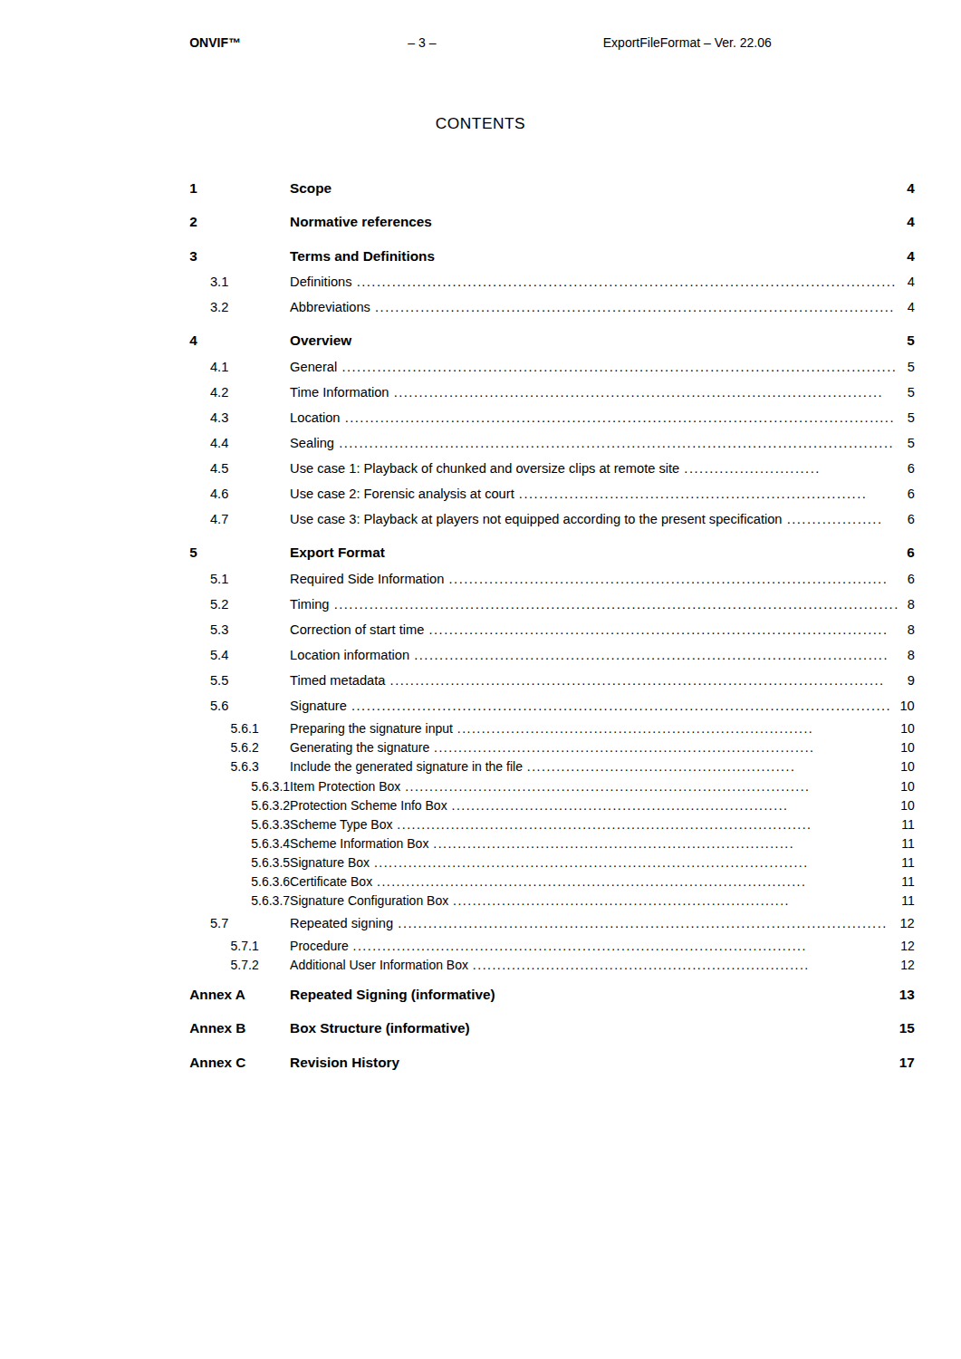ONVIF™
– 3 –
ExportFileFormat – Ver. 22.06
CONTENTS
| 1 | Scope | 4 |
| 2 | Normative references | 4 |
| 3 | Terms and Definitions | 4 |
| 3.1 | Definitions ........................................................................................................... | 4 |
| 3.2 | Abbreviations ....................................................................................................... | 4 |
| 4 | Overview | 5 |
| 4.1 | General .............................................................................................................. | 5 |
| 4.2 | Time Information ................................................................................................. | 5 |
| 4.3 | Location ............................................................................................................. | 5 |
| 4.4 | Sealing .............................................................................................................. | 5 |
| 4.5 | Use case 1: Playback of chunked and oversize clips at remote site ........................... | 6 |
| 4.6 | Use case 2: Forensic analysis at court ..................................................................... | 6 |
| 4.7 | Use case 3: Playback at players not equipped according to the present specification ................... | 6 |
| 5 | Export Format | 6 |
| 5.1 | Required Side Information ....................................................................................... | 6 |
| 5.2 | Timing ................................................................................................................ | 8 |
| 5.3 | Correction of start time ........................................................................................... | 8 |
| 5.4 | Location information .............................................................................................. | 8 |
| 5.5 | Timed metadata .................................................................................................. | 9 |
| 5.6 | Signature ........................................................................................................... | 10 |
| 5.6.1 | Preparing the signature input ......................................................................... | 10 |
| 5.6.2 | Generating the signature .............................................................................. | 10 |
| 5.6.3 | Include the generated signature in the file ....................................................... | 10 |
| 5.6.3.1 | Item Protection Box ................................................................................... | 10 |
| 5.6.3.2 | Protection Scheme Info Box ..................................................................... | 10 |
| 5.6.3.3 | Scheme Type Box ..................................................................................... | 11 |
| 5.6.3.4 | Scheme Information Box .......................................................................... | 11 |
| 5.6.3.5 | Signature Box ......................................................................................... | 11 |
| 5.6.3.6 | Certificate Box ........................................................................................ | 11 |
| 5.6.3.7 | Signature Configuration Box ..................................................................... | 11 |
| 5.7 | Repeated signing ................................................................................................. | 12 |
| 5.7.1 | Procedure ............................................................................................. | 12 |
| 5.7.2 | Additional User Information Box ..................................................................... | 12 |
| Annex A | Repeated Signing (informative) | 13 |
| Annex B | Box Structure (informative) | 15 |
| Annex C | Revision History | 17 |